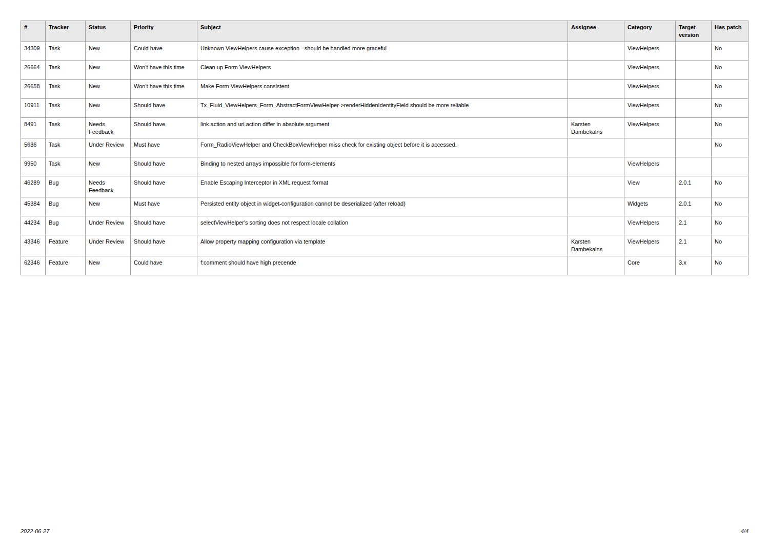| # | Tracker | Status | Priority | Subject | Assignee | Category | Target version | Has patch |
| --- | --- | --- | --- | --- | --- | --- | --- | --- |
| 34309 | Task | New | Could have | Unknown ViewHelpers cause exception - should be handled more graceful | | ViewHelpers | | No |
| 26664 | Task | New | Won't have this time | Clean up Form ViewHelpers | | ViewHelpers | | No |
| 26658 | Task | New | Won't have this time | Make Form ViewHelpers consistent | | ViewHelpers | | No |
| 10911 | Task | New | Should have | Tx_Fluid_ViewHelpers_Form_AbstractFormViewHelper->renderHiddenIdentityField should be more reliable | | ViewHelpers | | No |
| 8491 | Task | Needs Feedback | Should have | link.action and uri.action differ in absolute argument | Karsten Dambekalns | ViewHelpers | | No |
| 5636 | Task | Under Review | Must have | Form_RadioViewHelper and CheckBoxViewHelper miss check for existing object before it is accessed. | | | | No |
| 9950 | Task | New | Should have | Binding to nested arrays impossible for form-elements | | ViewHelpers | | |
| 46289 | Bug | Needs Feedback | Should have | Enable Escaping Interceptor in XML request format | | View | 2.0.1 | No |
| 45384 | Bug | New | Must have | Persisted entity object in widget-configuration cannot be deserialized (after reload) | | Widgets | 2.0.1 | No |
| 44234 | Bug | Under Review | Should have | selectViewHelper's sorting does not respect locale collation | | ViewHelpers | 2.1 | No |
| 43346 | Feature | Under Review | Should have | Allow property mapping configuration via template | Karsten Dambekalns | ViewHelpers | 2.1 | No |
| 62346 | Feature | New | Could have | f:comment should have high precende | | Core | 3.x | No |
2022-06-27 4/4